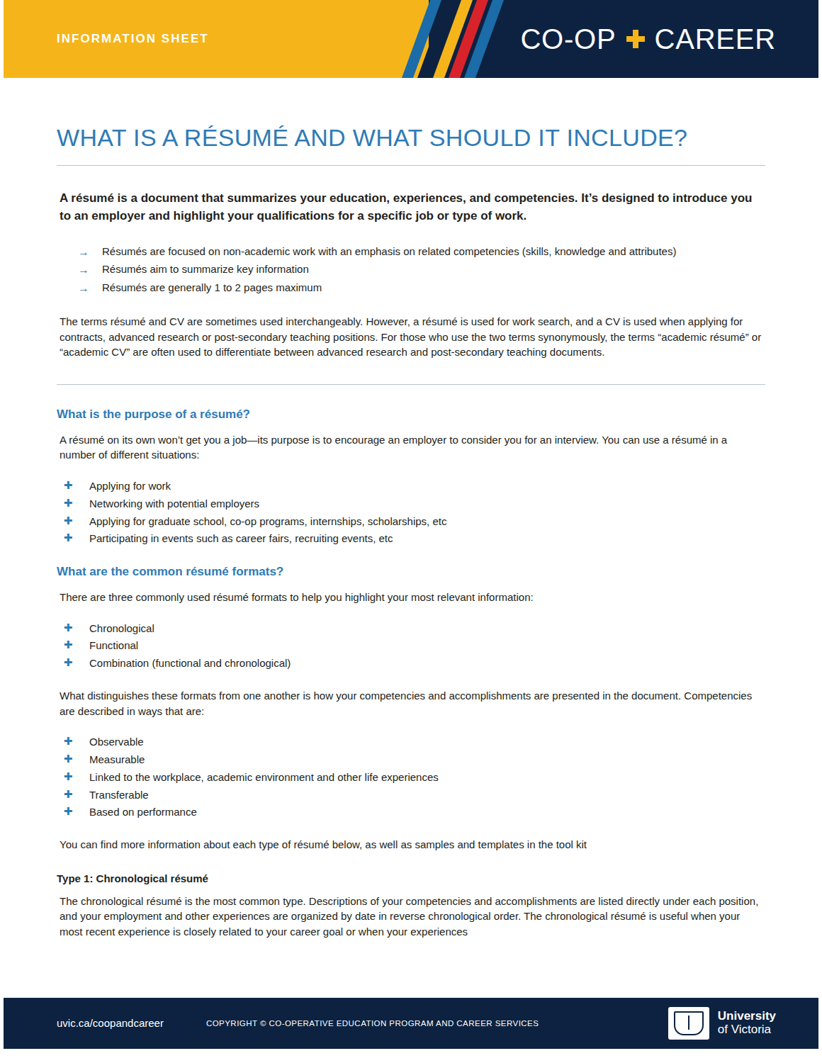Information Sheet
CO-OP CAREER
WHAT IS A RÉSUMÉ AND WHAT SHOULD IT INCLUDE?
A résumé is a document that summarizes your education, experiences, and competencies. It’s designed to introduce you to an employer and highlight your qualifications for a specific job or type of work.
Résumés are focused on non-academic work with an emphasis on related competencies (skills, knowledge and attributes)
Résumés aim to summarize key information
Résumés are generally 1 to 2 pages maximum
The terms résumé and CV are sometimes used interchangeably. However, a résumé is used for work search, and a CV is used when applying for contracts, advanced research or post-secondary teaching positions. For those who use the two terms synonymously, the terms “academic résumé” or “academic CV” are often used to differentiate between advanced research and post-secondary teaching documents.
What is the purpose of a résumé?
A résumé on its own won’t get you a job—its purpose is to encourage an employer to consider you for an interview. You can use a résumé in a number of different situations:
Applying for work
Networking with potential employers
Applying for graduate school, co-op programs, internships, scholarships, etc
Participating in events such as career fairs, recruiting events, etc
What are the common résumé formats?
There are three commonly used résumé formats to help you highlight your most relevant information:
Chronological
Functional
Combination (functional and chronological)
What distinguishes these formats from one another is how your competencies and accomplishments are presented in the document. Competencies are described in ways that are:
Observable
Measurable
Linked to the workplace, academic environment and other life experiences
Transferable
Based on performance
You can find more information about each type of résumé below, as well as samples and templates in the tool kit
Type 1: Chronological résumé
The chronological résumé is the most common type. Descriptions of your competencies and accomplishments are listed directly under each position, and your employment and other experiences are organized by date in reverse chronological order. The chronological résumé is useful when your most recent experience is closely related to your career goal or when your experiences
uvic.ca/coopandcareer
Copyright © Co-operative Education Program and Career Services
Universityof Victoria